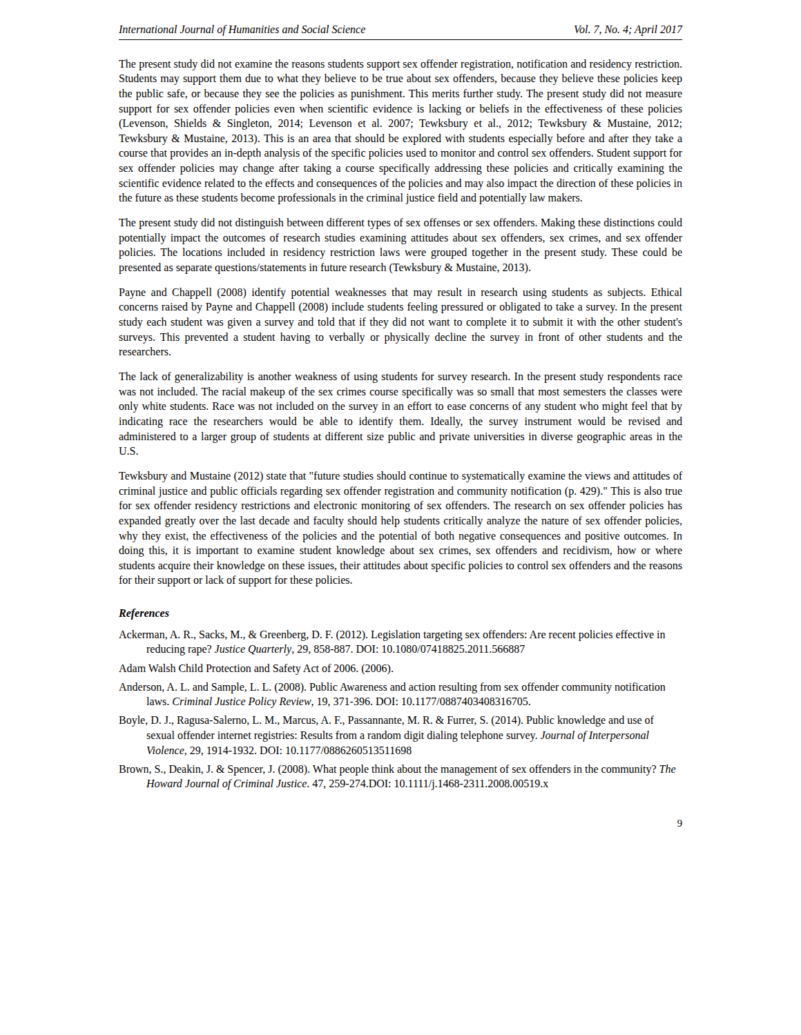International Journal of Humanities and Social Science
Vol. 7, No. 4; April 2017
The present study did not examine the reasons students support sex offender registration, notification and residency restriction. Students may support them due to what they believe to be true about sex offenders, because they believe these policies keep the public safe, or because they see the policies as punishment. This merits further study. The present study did not measure support for sex offender policies even when scientific evidence is lacking or beliefs in the effectiveness of these policies (Levenson, Shields & Singleton, 2014; Levenson et al. 2007; Tewksbury et al., 2012; Tewksbury & Mustaine, 2012; Tewksbury & Mustaine, 2013). This is an area that should be explored with students especially before and after they take a course that provides an in-depth analysis of the specific policies used to monitor and control sex offenders. Student support for sex offender policies may change after taking a course specifically addressing these policies and critically examining the scientific evidence related to the effects and consequences of the policies and may also impact the direction of these policies in the future as these students become professionals in the criminal justice field and potentially law makers.
The present study did not distinguish between different types of sex offenses or sex offenders. Making these distinctions could potentially impact the outcomes of research studies examining attitudes about sex offenders, sex crimes, and sex offender policies. The locations included in residency restriction laws were grouped together in the present study. These could be presented as separate questions/statements in future research (Tewksbury & Mustaine, 2013).
Payne and Chappell (2008) identify potential weaknesses that may result in research using students as subjects. Ethical concerns raised by Payne and Chappell (2008) include students feeling pressured or obligated to take a survey. In the present study each student was given a survey and told that if they did not want to complete it to submit it with the other student's surveys. This prevented a student having to verbally or physically decline the survey in front of other students and the researchers.
The lack of generalizability is another weakness of using students for survey research. In the present study respondents race was not included. The racial makeup of the sex crimes course specifically was so small that most semesters the classes were only white students. Race was not included on the survey in an effort to ease concerns of any student who might feel that by indicating race the researchers would be able to identify them. Ideally, the survey instrument would be revised and administered to a larger group of students at different size public and private universities in diverse geographic areas in the U.S.
Tewksbury and Mustaine (2012) state that "future studies should continue to systematically examine the views and attitudes of criminal justice and public officials regarding sex offender registration and community notification (p. 429)." This is also true for sex offender residency restrictions and electronic monitoring of sex offenders. The research on sex offender policies has expanded greatly over the last decade and faculty should help students critically analyze the nature of sex offender policies, why they exist, the effectiveness of the policies and the potential of both negative consequences and positive outcomes. In doing this, it is important to examine student knowledge about sex crimes, sex offenders and recidivism, how or where students acquire their knowledge on these issues, their attitudes about specific policies to control sex offenders and the reasons for their support or lack of support for these policies.
References
Ackerman, A. R., Sacks, M., & Greenberg, D. F. (2012). Legislation targeting sex offenders: Are recent policies effective in reducing rape? Justice Quarterly, 29, 858-887. DOI: 10.1080/07418825.2011.566887
Adam Walsh Child Protection and Safety Act of 2006. (2006).
Anderson, A. L. and Sample, L. L. (2008). Public Awareness and action resulting from sex offender community notification laws. Criminal Justice Policy Review, 19, 371-396. DOI: 10.1177/0887403408316705.
Boyle, D. J., Ragusa-Salerno, L. M., Marcus, A. F., Passannante, M. R. & Furrer, S. (2014). Public knowledge and use of sexual offender internet registries: Results from a random digit dialing telephone survey. Journal of Interpersonal Violence, 29, 1914-1932. DOI: 10.1177/0886260513511698
Brown, S., Deakin, J. & Spencer, J. (2008). What people think about the management of sex offenders in the community? The Howard Journal of Criminal Justice. 47, 259-274.DOI: 10.1111/j.1468-2311.2008.00519.x
9